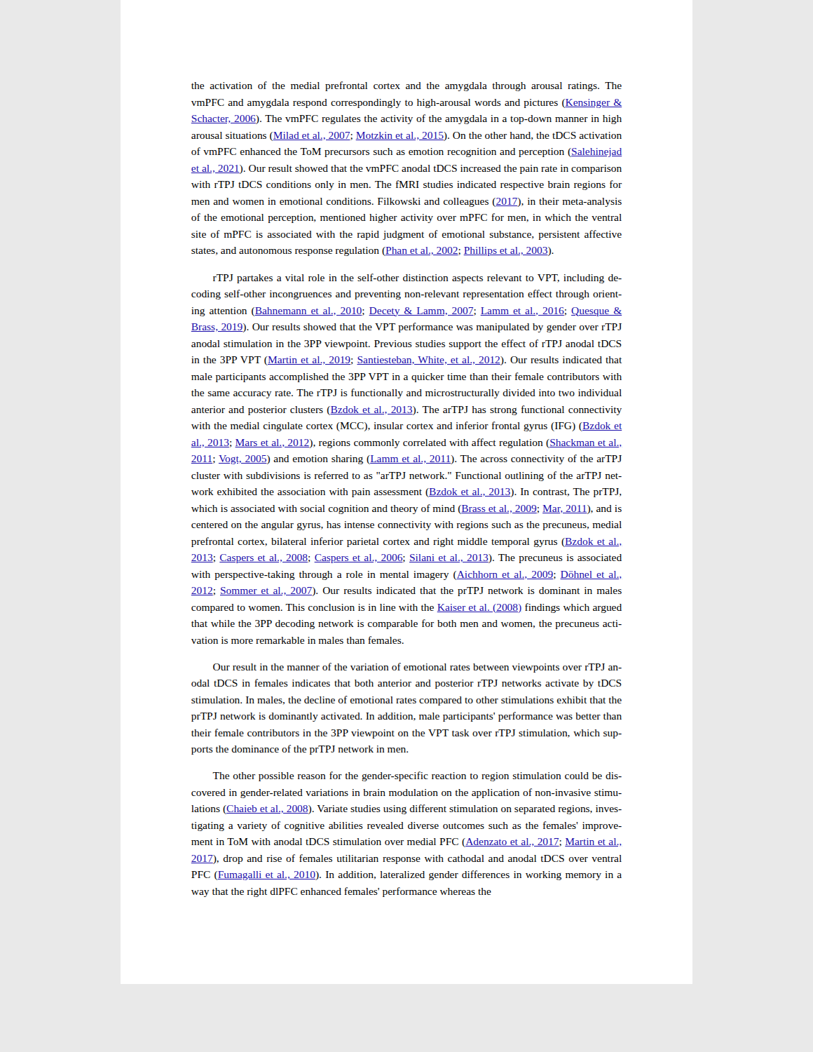the activation of the medial prefrontal cortex and the amygdala through arousal ratings. The vmPFC and amygdala respond correspondingly to high-arousal words and pictures (Kensinger & Schacter, 2006). The vmPFC regulates the activity of the amygdala in a top-down manner in high arousal situations (Milad et al., 2007; Motzkin et al., 2015). On the other hand, the tDCS activation of vmPFC enhanced the ToM precursors such as emotion recognition and perception (Salehinejad et al., 2021). Our result showed that the vmPFC anodal tDCS increased the pain rate in comparison with rTPJ tDCS conditions only in men. The fMRI studies indicated respective brain regions for men and women in emotional conditions. Filkowski and colleagues (2017), in their meta-analysis of the emotional perception, mentioned higher activity over mPFC for men, in which the ventral site of mPFC is associated with the rapid judgment of emotional substance, persistent affective states, and autonomous response regulation (Phan et al., 2002; Phillips et al., 2003).
rTPJ partakes a vital role in the self-other distinction aspects relevant to VPT, including decoding self-other incongruences and preventing non-relevant representation effect through orienting attention (Bahnemann et al., 2010; Decety & Lamm, 2007; Lamm et al., 2016; Quesque & Brass, 2019). Our results showed that the VPT performance was manipulated by gender over rTPJ anodal stimulation in the 3PP viewpoint. Previous studies support the effect of rTPJ anodal tDCS in the 3PP VPT (Martin et al., 2019; Santiesteban, White, et al., 2012). Our results indicated that male participants accomplished the 3PP VPT in a quicker time than their female contributors with the same accuracy rate. The rTPJ is functionally and microstructurally divided into two individual anterior and posterior clusters (Bzdok et al., 2013). The arTPJ has strong functional connectivity with the medial cingulate cortex (MCC), insular cortex and inferior frontal gyrus (IFG) (Bzdok et al., 2013; Mars et al., 2012), regions commonly correlated with affect regulation (Shackman et al., 2011; Vogt, 2005) and emotion sharing (Lamm et al., 2011). The across connectivity of the arTPJ cluster with subdivisions is referred to as "arTPJ network." Functional outlining of the arTPJ network exhibited the association with pain assessment (Bzdok et al., 2013). In contrast, The prTPJ, which is associated with social cognition and theory of mind (Brass et al., 2009; Mar, 2011), and is centered on the angular gyrus, has intense connectivity with regions such as the precuneus, medial prefrontal cortex, bilateral inferior parietal cortex and right middle temporal gyrus (Bzdok et al., 2013; Caspers et al., 2008; Caspers et al., 2006; Silani et al., 2013). The precuneus is associated with perspective-taking through a role in mental imagery (Aichhorn et al., 2009; Döhnel et al., 2012; Sommer et al., 2007). Our results indicated that the prTPJ network is dominant in males compared to women. This conclusion is in line with the Kaiser et al. (2008) findings which argued that while the 3PP decoding network is comparable for both men and women, the precuneus activation is more remarkable in males than females.
Our result in the manner of the variation of emotional rates between viewpoints over rTPJ anodal tDCS in females indicates that both anterior and posterior rTPJ networks activate by tDCS stimulation. In males, the decline of emotional rates compared to other stimulations exhibit that the prTPJ network is dominantly activated. In addition, male participants' performance was better than their female contributors in the 3PP viewpoint on the VPT task over rTPJ stimulation, which supports the dominance of the prTPJ network in men.
The other possible reason for the gender-specific reaction to region stimulation could be discovered in gender-related variations in brain modulation on the application of non-invasive stimulations (Chaieb et al., 2008). Variate studies using different stimulation on separated regions, investigating a variety of cognitive abilities revealed diverse outcomes such as the females' improvement in ToM with anodal tDCS stimulation over medial PFC (Adenzato et al., 2017; Martin et al., 2017), drop and rise of females utilitarian response with cathodal and anodal tDCS over ventral PFC (Fumagalli et al., 2010). In addition, lateralized gender differences in working memory in a way that the right dlPFC enhanced females' performance whereas the